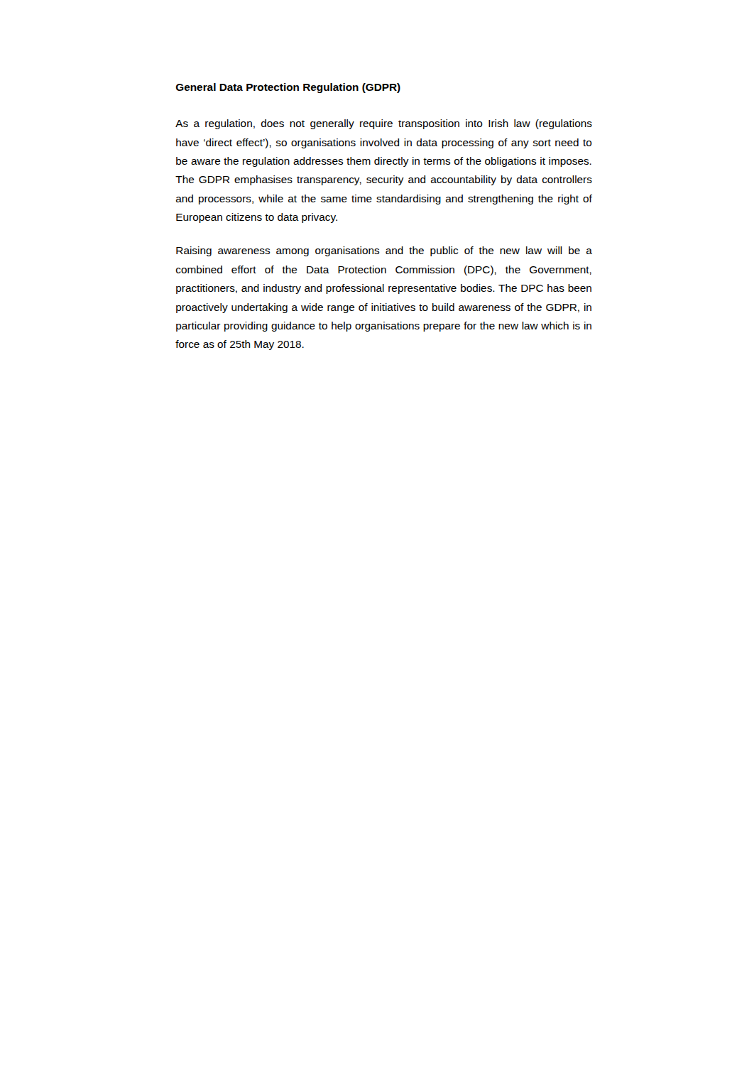General Data Protection Regulation (GDPR)
As a regulation, does not generally require transposition into Irish law (regulations have ‘direct effect’), so organisations involved in data processing of any sort need to be aware the regulation addresses them directly in terms of the obligations it imposes. The GDPR emphasises transparency, security and accountability by data controllers and processors, while at the same time standardising and strengthening the right of European citizens to data privacy.
Raising awareness among organisations and the public of the new law will be a combined effort of the Data Protection Commission (DPC), the Government, practitioners, and industry and professional representative bodies. The DPC has been proactively undertaking a wide range of initiatives to build awareness of the GDPR, in particular providing guidance to help organisations prepare for the new law which is in force as of 25th May 2018.